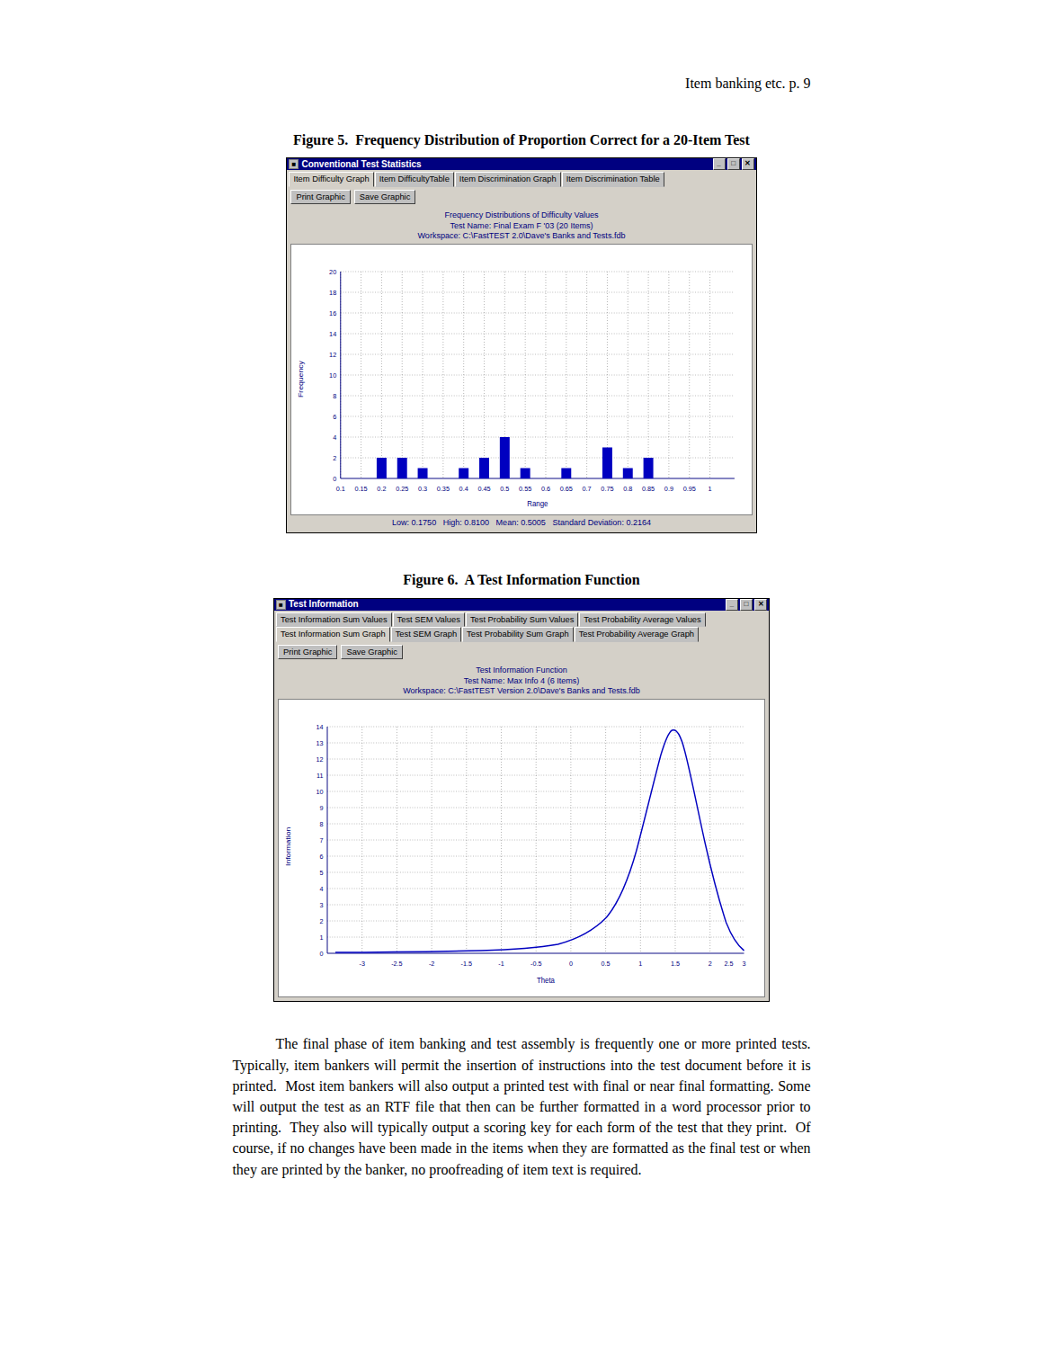Item banking etc. p. 9
Figure 5. Frequency Distribution of Proportion Correct for a 20-Item Test
■Conventional Test Statistics
_
□
✕
Item Difficulty Graph
Item DifficultyTable
Item Discrimination Graph
Item Discrimination Table
Print Graphic
Save Graphic
Frequency Distributions of Difficulty Values
Test Name: Final Exam F '03 (20 Items)
Workspace: C:\FastTEST 2.0\Dave's Banks and Tests.fdb
Frequency 0 2 4 6 8 10 12 14 16 18 20 0.1 0.15 0.2 0.25 0.3 0.35 0.4 0.45 0.5 0.55 0.6 0.65 0.7 0.75 0.8 0.85 0.9 0.95 1 Range
Low: 0.1750 High: 0.8100 Mean: 0.5005 Standard Deviation: 0.2164
Figure 6. A Test Information Function
■Test Information
_
□
✕
Test Information Sum Values
Test SEM Values
Test Probability Sum Values
Test Probability Average Values
Test Information Sum Graph
Test SEM Graph
Test Probability Sum Graph
Test Probability Average Graph
Print Graphic
Save Graphic
Test Information Function
Test Name: Max Info 4 (6 Items)
Workspace: C:\FastTEST Version 2.0\Dave's Banks and Tests.fdb
Information 0 1 2 3 4 5 6 7 8 9 10 11 12 13 14 -3 -2.5 -2 -1.5 -1 -0.5 0 0.5 1 1.5 2 2.5 3 Theta
The final phase of item banking and test assembly is frequently one or more printed tests. Typically, item bankers will permit the insertion of instructions into the test document before it is printed. Most item bankers will also output a printed test with final or near final formatting. Some will output the test as an RTF file that then can be further formatted in a word processor prior to printing. They also will typically output a scoring key for each form of the test that they print. Of course, if no changes have been made in the items when they are formatted as the final test or when they are printed by the banker, no proofreading of item text is required.